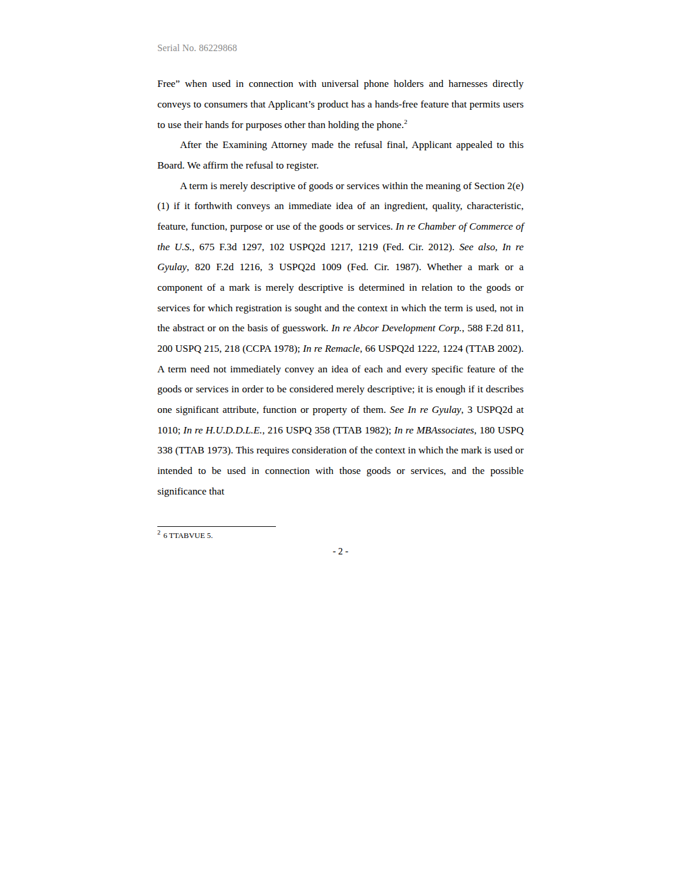Serial No. 86229868
Free” when used in connection with universal phone holders and harnesses directly conveys to consumers that Applicant’s product has a hands-free feature that permits users to use their hands for purposes other than holding the phone.2
After the Examining Attorney made the refusal final, Applicant appealed to this Board. We affirm the refusal to register.
A term is merely descriptive of goods or services within the meaning of Section 2(e)(1) if it forthwith conveys an immediate idea of an ingredient, quality, characteristic, feature, function, purpose or use of the goods or services. In re Chamber of Commerce of the U.S., 675 F.3d 1297, 102 USPQ2d 1217, 1219 (Fed. Cir. 2012). See also, In re Gyulay, 820 F.2d 1216, 3 USPQ2d 1009 (Fed. Cir. 1987). Whether a mark or a component of a mark is merely descriptive is determined in relation to the goods or services for which registration is sought and the context in which the term is used, not in the abstract or on the basis of guesswork. In re Abcor Development Corp., 588 F.2d 811, 200 USPQ 215, 218 (CCPA 1978); In re Remacle, 66 USPQ2d 1222, 1224 (TTAB 2002). A term need not immediately convey an idea of each and every specific feature of the goods or services in order to be considered merely descriptive; it is enough if it describes one significant attribute, function or property of them. See In re Gyulay, 3 USPQ2d at 1010; In re H.U.D.D.L.E., 216 USPQ 358 (TTAB 1982); In re MBAssociates, 180 USPQ 338 (TTAB 1973). This requires consideration of the context in which the mark is used or intended to be used in connection with those goods or services, and the possible significance that
2 6 TTABVUE 5.
- 2 -